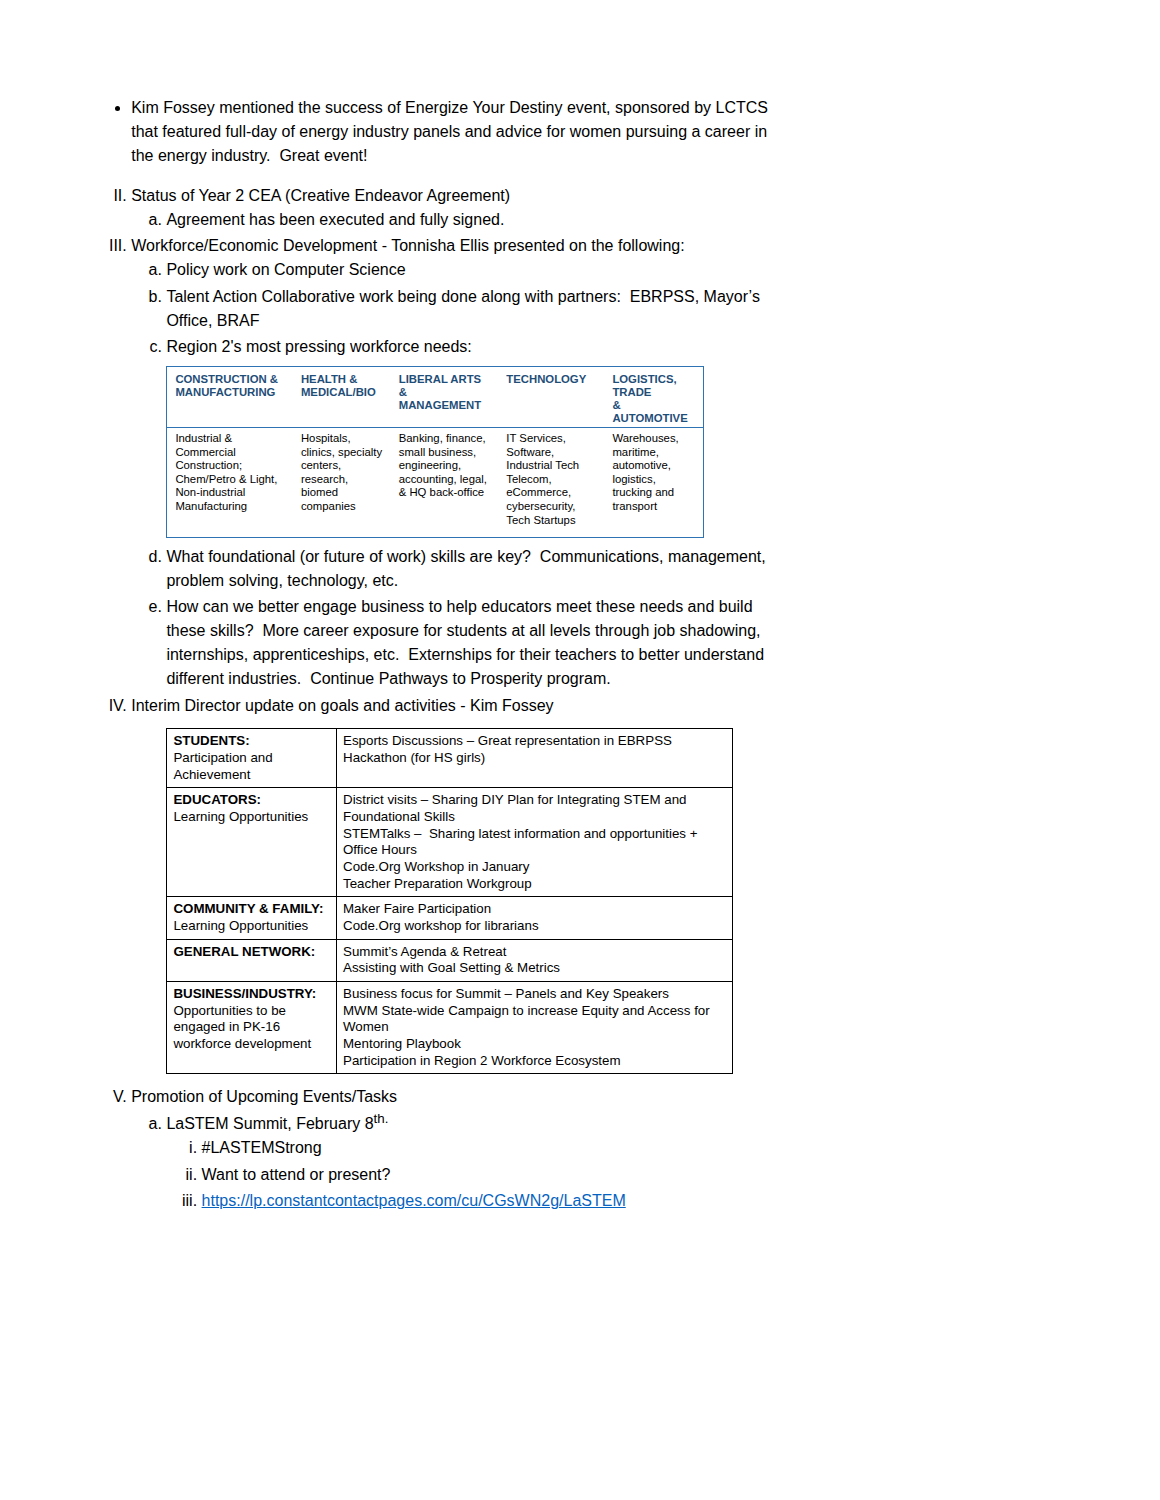Kim Fossey mentioned the success of Energize Your Destiny event, sponsored by LCTCS that featured full-day of energy industry panels and advice for women pursuing a career in the energy industry. Great event!
Status of Year 2 CEA (Creative Endeavor Agreement)
Agreement has been executed and fully signed.
Workforce/Economic Development - Tonnisha Ellis presented on the following:
Policy work on Computer Science
Talent Action Collaborative work being done along with partners: EBRPSS, Mayor’s Office, BRAF
Region 2's most pressing workforce needs:
| CONSTRUCTION & MANUFACTURING | HEALTH & MEDICAL/BIO | LIBERAL ARTS & MANAGEMENT | TECHNOLOGY | LOGISTICS, TRADE & AUTOMOTIVE |
| --- | --- | --- | --- | --- |
| Industrial & Commercial Construction; Chem/Petro & Light, Non-industrial Manufacturing | Hospitals, clinics, specialty centers, research, biomed companies | Banking, finance, small business, engineering, accounting, legal, & HQ back-office | IT Services, Software, Industrial Tech Telecom, eCommerce, cybersecurity, Tech Startups | Warehouses, maritime, automotive, logistics, trucking and transport |
What foundational (or future of work) skills are key? Communications, management, problem solving, technology, etc.
How can we better engage business to help educators meet these needs and build these skills? More career exposure for students at all levels through job shadowing, internships, apprenticeships, etc. Externships for their teachers to better understand different industries. Continue Pathways to Prosperity program.
Interim Director update on goals and activities - Kim Fossey
| STUDENTS: Participation and Achievement | Esports Discussions – Great representation in EBRPSS Hackathon (for HS girls) |
| EDUCATORS: Learning Opportunities | District visits – Sharing DIY Plan for Integrating STEM and Foundational Skills STEMTalks – Sharing latest information and opportunities + Office Hours Code.Org Workshop in January Teacher Preparation Workgroup |
| COMMUNITY & FAMILY: Learning Opportunities | Maker Faire Participation Code.Org workshop for librarians |
| GENERAL NETWORK: | Summit’s Agenda & Retreat Assisting with Goal Setting & Metrics |
| BUSINESS/INDUSTRY: Opportunities to be engaged in PK-16 workforce development | Business focus for Summit – Panels and Key Speakers MWM State-wide Campaign to increase Equity and Access for Women Mentoring Playbook Participation in Region 2 Workforce Ecosystem |
Promotion of Upcoming Events/Tasks
LaSTEM Summit, February 8th.
#LASTEMStrong
Want to attend or present?
https://lp.constantcontactpages.com/cu/CGsWN2g/LaSTEM